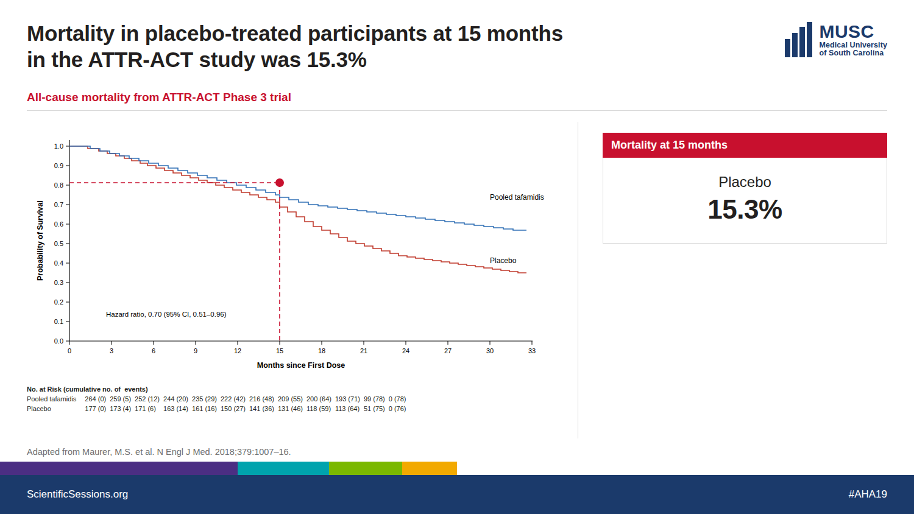Mortality in placebo-treated participants at 15 months
in the ATTR-ACT study was 15.3%
MUSC
Medical University
of South Carolina
All-cause mortality from ATTR-ACT Phase 3 trial
1.0 0.9 0.8 0.7 0.6 0.5 0.4 0.3 0.2 0.1 0.0 Probability of Survival 0 3 6 9 12 15 18 21 24 27 30 33 Months since First Dose Pooled tafamidis Placebo Hazard ratio, 0.70 (95% CI, 0.51–0.96)
No. at Risk (cumulative no. of events)
| Pooled tafamidis | 264 (0) | 259 (5) | 252 (12) | 244 (20) | 235 (29) | 222 (42) | 216 (48) | 209 (55) | 200 (64) | 193 (71) | 99 (78) | 0 (78) |
| Placebo | 177 (0) | 173 (4) | 171 (6) | 163 (14) | 161 (16) | 150 (27) | 141 (36) | 131 (46) | 118 (59) | 113 (64) | 51 (75) | 0 (76) |
Mortality at 15 months
Placebo
15.3%
Adapted from Maurer, M.S. et al. N Engl J Med. 2018;379:1007–16.
ScientificSessions.org
#AHA19